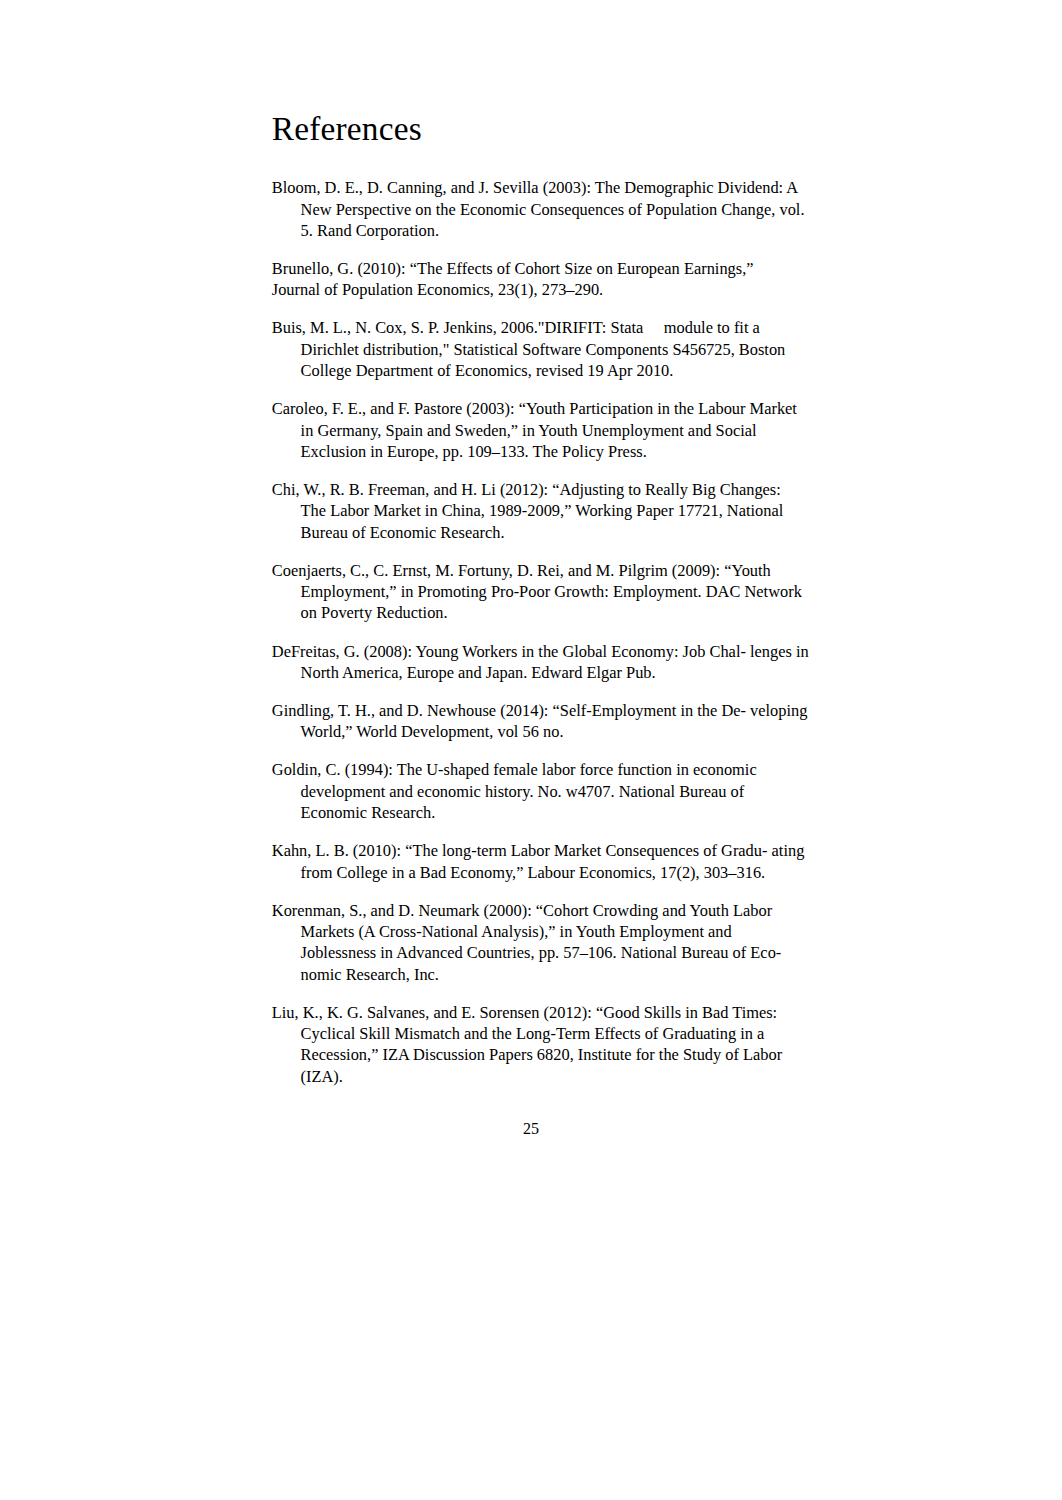References
Bloom, D. E., D. Canning, and J. Sevilla (2003): The Demographic Dividend: A New Perspective on the Economic Consequences of Population Change, vol. 5. Rand Corporation.
Brunello, G. (2010): “The Effects of Cohort Size on European Earnings,”
Journal of Population Economics, 23(1), 273–290.
Buis, M. L., N. Cox, S. P. Jenkins, 2006."DIRIFIT: Stata module to fit a Dirichlet distribution," Statistical Software Components S456725, Boston College Department of Economics, revised 19 Apr 2010.
Caroleo, F. E., and F. Pastore (2003): “Youth Participation in the Labour Market in Germany, Spain and Sweden,” in Youth Unemployment and Social Exclusion in Europe, pp. 109–133. The Policy Press.
Chi, W., R. B. Freeman, and H. Li (2012): “Adjusting to Really Big Changes: The Labor Market in China, 1989-2009,” Working Paper 17721, National Bureau of Economic Research.
Coenjaerts, C., C. Ernst, M. Fortuny, D. Rei, and M. Pilgrim (2009): “Youth Employment,” in Promoting Pro-Poor Growth: Employment. DAC Network on Poverty Reduction.
DeFreitas, G. (2008): Young Workers in the Global Economy: Job Chal- lenges in North America, Europe and Japan. Edward Elgar Pub.
Gindling, T. H., and D. Newhouse (2014): “Self-Employment in the De- veloping World,” World Development, vol 56 no.
Goldin, C. (1994): The U-shaped female labor force function in economic development and economic history. No. w4707. National Bureau of Economic Research.
Kahn, L. B. (2010): “The long-term Labor Market Consequences of Gradu- ating from College in a Bad Economy,” Labour Economics, 17(2), 303–316.
Korenman, S., and D. Neumark (2000): “Cohort Crowding and Youth Labor Markets (A Cross-National Analysis),” in Youth Employment and Joblessness in Advanced Countries, pp. 57–106. National Bureau of Eco- nomic Research, Inc.
Liu, K., K. G. Salvanes, and E. Sorensen (2012): “Good Skills in Bad Times: Cyclical Skill Mismatch and the Long-Term Effects of Graduating in a Recession,” IZA Discussion Papers 6820, Institute for the Study of Labor (IZA).
25